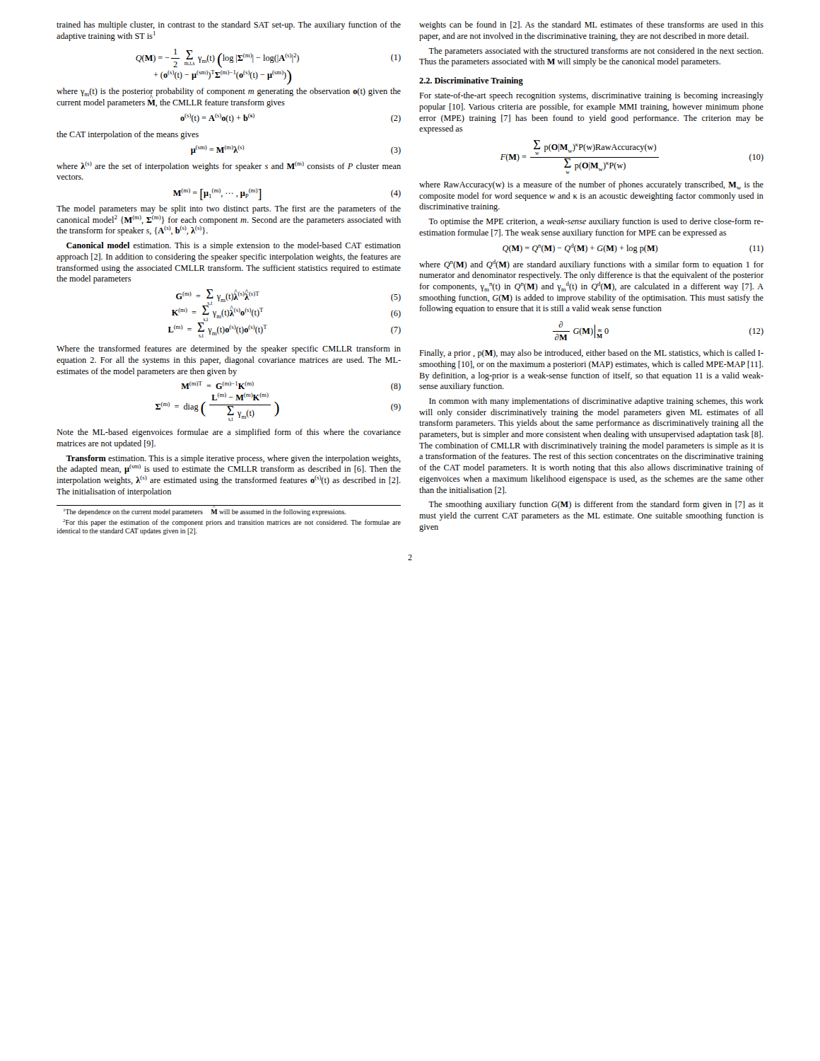trained has multiple cluster, in contrast to the standard SAT set-up. The auxiliary function of the adaptive training with ST is1
Q(M) = −12 Σm,t,s γm(t) (log |Σ(m)| − log(|A(s)|2)
(1)
+ (o(s)(t) − μ(sm))TΣ(m)−1(o(s)(t) − μ(sm)))
where γm(t) is the posterior probability of component m generating the observation o(t) given the current model parameters M, the CMLLR feature transform gives
o(s)(t) = A(s)o(t) + b(s)
(2)
the CAT interpolation of the means gives
μ(sm) = M(m)λ(s)
(3)
where λ(s) are the set of interpolation weights for speaker s and M(m) consists of P cluster mean vectors.
M(m) = [μ1(m), ··· , μP(m)]
(4)
The model parameters may be split into two distinct parts. The first are the parameters of the canonical model2 {M(m), Σ(m)} for each component m. Second are the parameters associated with the transform for speaker s, {A(s), b(s), λ(s)}.
Canonical model estimation. This is a simple extension to the model-based CAT estimation approach [2]. In addition to considering the speaker specific interpolation weights, the features are transformed using the associated CMLLR transform. The sufficient statistics required to estimate the model parameters
G(m) = Σs,t γm(t)λ(s)λ(s)T
(5)
K(m) = Σs,t γm(t)λ(s)o(s)(t)T
(6)
L(m) = Σs,t γm(t)o(s)(t)o(s)(t)T
(7)
Where the transformed features are determined by the speaker specific CMLLR transform in equation 2. For all the systems in this paper, diagonal covariance matrices are used. The ML-estimates of the model parameters are then given by
M(m)T = G(m)−1K(m)
(8)
Σ(m) = diag ( L(m) − M(m)K(m) Σs,t γm(t) )
(9)
Note the ML-based eigenvoices formulae are a simplified form of this where the covariance matrices are not updated [9].
Transform estimation. This is a simple iterative process, where given the interpolation weights, the adapted mean, μ(sm) is used to estimate the CMLLR transform as described in [6]. Then the interpolation weights, λ(s) are estimated using the transformed features o(s)(t) as described in [2]. The initialisation of interpolation
1The dependence on the current model parameters M will be assumed in the following expressions.
2For this paper the estimation of the component priors and transition matrices are not considered. The formulae are identical to the standard CAT updates given in [2].
weights can be found in [2]. As the standard ML estimates of these transforms are used in this paper, and are not involved in the discriminative training, they are not described in more detail.
The parameters associated with the structured transforms are not considered in the next section. Thus the parameters associated with M will simply be the canonical model parameters.
2.2. Discriminative Training
For state-of-the-art speech recognition systems, discriminative training is becoming increasingly popular [10]. Various criteria are possible, for example MMI training, however minimum phone error (MPE) training [7] has been found to yield good performance. The criterion may be expressed as
F(M) = Σw p(O|Mw)κP(w)RawAccuracy(w) Σw p(O|Mw)κP(w)
(10)
where RawAccuracy(w) is a measure of the number of phones accurately transcribed, Mw is the composite model for word sequence w and κ is an acoustic deweighting factor commonly used in discriminative training.
To optimise the MPE criterion, a weak-sense auxiliary function is used to derive close-form re-estimation formulae [7]. The weak sense auxiliary function for MPE can be expressed as
Q(M) = Qn(M) − Qd(M) + G(M) + log p(M)
(11)
where Qn(M) and Qd(M) are standard auxiliary functions with a similar form to equation 1 for numerator and denominator respectively. The only difference is that the equivalent of the posterior for components, γmn(t) in Qn(M) and γmd(t) in Qd(M), are calculated in a different way [7]. A smoothing function, G(M) is added to improve stability of the optimisation. This must satisfy the following equation to ensure that it is still a valid weak sense function
∂ ∂M G(M)M = 0
(12)
Finally, a prior , p(M), may also be introduced, either based on the ML statistics, which is called I-smoothing [10], or on the maximum a posteriori (MAP) estimates, which is called MPE-MAP [11]. By definition, a log-prior is a weak-sense function of itself, so that equation 11 is a valid weak-sense auxiliary function.
In common with many implementations of discriminative adaptive training schemes, this work will only consider discriminatively training the model parameters given ML estimates of all transform parameters. This yields about the same performance as discriminatively training all the parameters, but is simpler and more consistent when dealing with unsupervised adaptation task [8]. The combination of CMLLR with discriminatively training the model parameters is simple as it is a transformation of the features. The rest of this section concentrates on the discriminative training of the CAT model parameters. It is worth noting that this also allows discriminative training of eigenvoices when a maximum likelihood eigenspace is used, as the schemes are the same other than the initialisation [2].
The smoothing auxiliary function G(M) is different from the standard form given in [7] as it must yield the current CAT parameters as the ML estimate. One suitable smoothing function is given
2